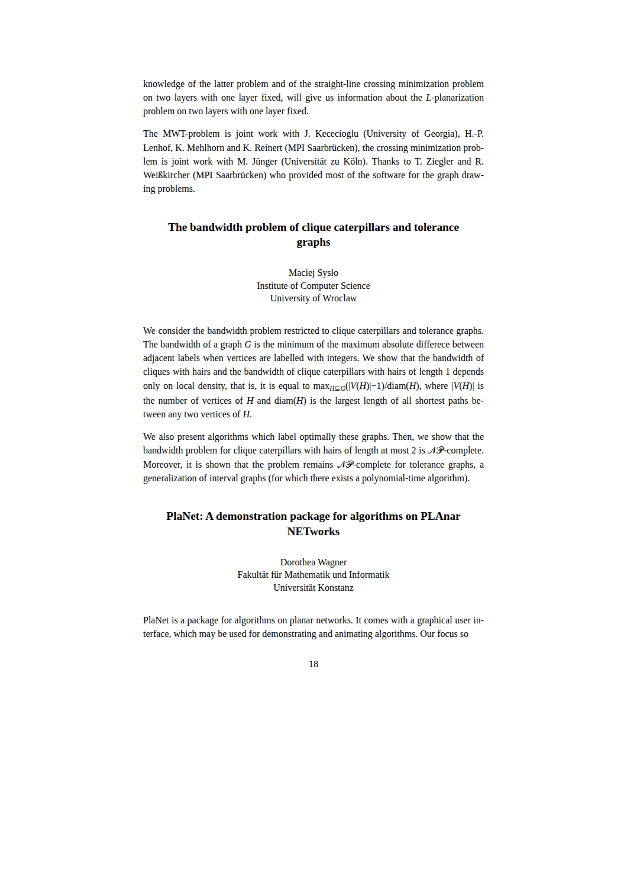knowledge of the latter problem and of the straight-line crossing minimization problem on two layers with one layer fixed, will give us information about the L-planarization problem on two layers with one layer fixed.
The MWT-problem is joint work with J. Kececioglu (University of Georgia), H.-P. Lenhof, K. Mehlhorn and K. Reinert (MPI Saarbrücken), the crossing minimization problem is joint work with M. Jünger (Universität zu Köln). Thanks to T. Ziegler and R. Weißkircher (MPI Saarbrücken) who provided most of the software for the graph drawing problems.
The bandwidth problem of clique caterpillars and tolerance
graphs
Maciej Sysło Institute of Computer Science University of Wroclaw
We consider the bandwidth problem restricted to clique caterpillars and tolerance graphs. The bandwidth of a graph G is the minimum of the maximum absolute differece between adjacent labels when vertices are labelled with integers. We show that the bandwidth of cliques with hairs and the bandwidth of clique caterpillars with hairs of length 1 depends only on local density, that is, it is equal to maxH⊆G(|V(H)|−1)/diam(H), where |V(H)| is the number of vertices of H and diam(H) is the largest length of all shortest paths between any two vertices of H.
We also present algorithms which label optimally these graphs. Then, we show that the bandwidth problem for clique caterpillars with hairs of length at most 2 is 𝒩𝒫-complete. Moreover, it is shown that the problem remains 𝒩𝒫-complete for tolerance graphs, a generalization of interval graphs (for which there exists a polynomial-time algorithm).
PlaNet: A demonstration package for algorithms on PLAnar
NETworks
Dorothea Wagner Fakultät für Mathematik und Informatik Universität Konstanz
PlaNet is a package for algorithms on planar networks. It comes with a graphical user interface, which may be used for demonstrating and animating algorithms. Our focus so
18